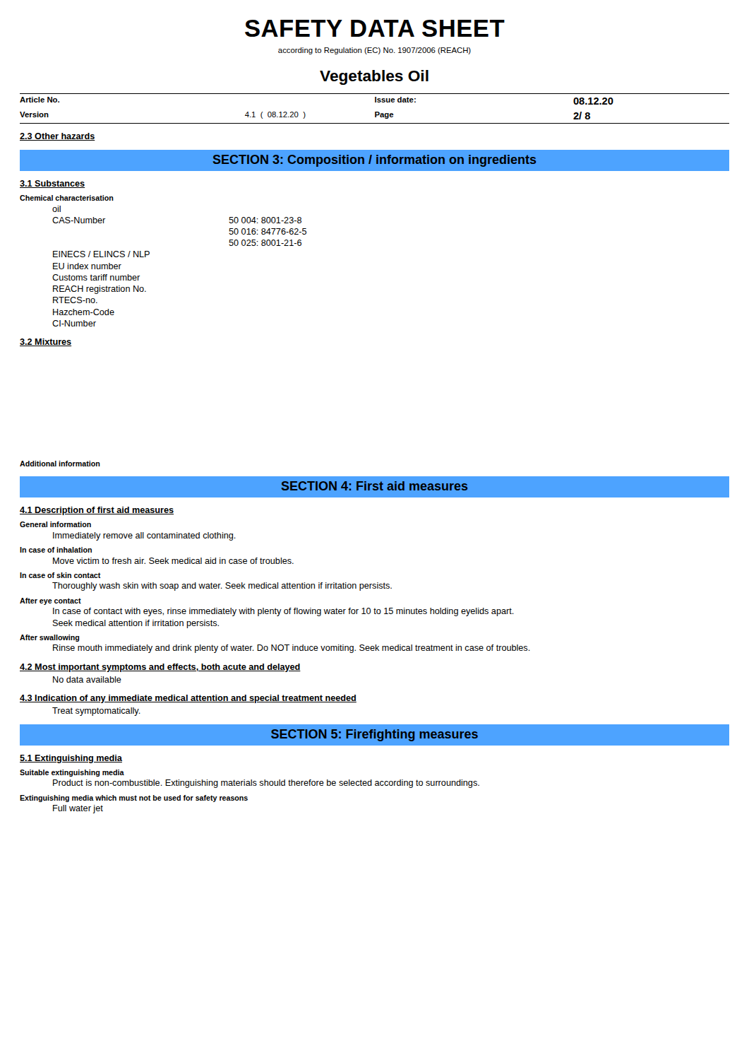SAFETY DATA SHEET
according to Regulation (EC) No. 1907/2006 (REACH)
Vegetables Oil
| Article No. | | Issue date: | 08.12.20 |
| Version | 4.1 ( 08.12.20 ) | Page | 2/ 8 |
2.3 Other hazards
SECTION 3: Composition / information on ingredients
3.1 Substances
Chemical characterisation
oil
| CAS-Number | 50 004: 8001-23-8 |
| | 50 016: 84776-62-5 |
| | 50 025: 8001-21-6 |
| EINECS / ELINCS / NLP | |
| EU index number | |
| Customs tariff number | |
| REACH registration No. | |
| RTECS-no. | |
| Hazchem-Code | |
| CI-Number | |
3.2 Mixtures
Additional information
SECTION 4: First aid measures
4.1 Description of first aid measures
General information
Immediately remove all contaminated clothing.
In case of inhalation
Move victim to fresh air. Seek medical aid in case of troubles.
In case of skin contact
Thoroughly wash skin with soap and water. Seek medical attention if irritation persists.
After eye contact
In case of contact with eyes, rinse immediately with plenty of flowing water for 10 to 15 minutes holding eyelids apart.
Seek medical attention if irritation persists.
After swallowing
Rinse mouth immediately and drink plenty of water. Do NOT induce vomiting. Seek medical treatment in case of troubles.
4.2 Most important symptoms and effects, both acute and delayed
No data available
4.3 Indication of any immediate medical attention and special treatment needed
Treat symptomatically.
SECTION 5: Firefighting measures
5.1 Extinguishing media
Suitable extinguishing media
Product is non-combustible. Extinguishing materials should therefore be selected according to surroundings.
Extinguishing media which must not be used for safety reasons
Full water jet